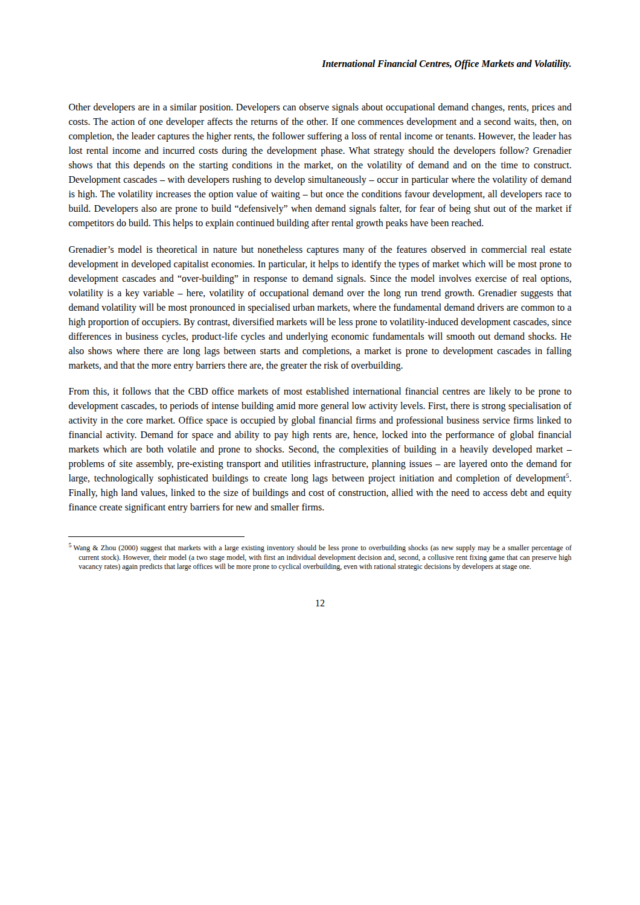International Financial Centres, Office Markets and Volatility.
Other developers are in a similar position. Developers can observe signals about occupational demand changes, rents, prices and costs. The action of one developer affects the returns of the other. If one commences development and a second waits, then, on completion, the leader captures the higher rents, the follower suffering a loss of rental income or tenants. However, the leader has lost rental income and incurred costs during the development phase. What strategy should the developers follow? Grenadier shows that this depends on the starting conditions in the market, on the volatility of demand and on the time to construct. Development cascades – with developers rushing to develop simultaneously – occur in particular where the volatility of demand is high. The volatility increases the option value of waiting – but once the conditions favour development, all developers race to build. Developers also are prone to build “defensively” when demand signals falter, for fear of being shut out of the market if competitors do build. This helps to explain continued building after rental growth peaks have been reached.
Grenadier’s model is theoretical in nature but nonetheless captures many of the features observed in commercial real estate development in developed capitalist economies. In particular, it helps to identify the types of market which will be most prone to development cascades and “over-building” in response to demand signals. Since the model involves exercise of real options, volatility is a key variable – here, volatility of occupational demand over the long run trend growth. Grenadier suggests that demand volatility will be most pronounced in specialised urban markets, where the fundamental demand drivers are common to a high proportion of occupiers. By contrast, diversified markets will be less prone to volatility-induced development cascades, since differences in business cycles, product-life cycles and underlying economic fundamentals will smooth out demand shocks. He also shows where there are long lags between starts and completions, a market is prone to development cascades in falling markets, and that the more entry barriers there are, the greater the risk of overbuilding.
From this, it follows that the CBD office markets of most established international financial centres are likely to be prone to development cascades, to periods of intense building amid more general low activity levels. First, there is strong specialisation of activity in the core market. Office space is occupied by global financial firms and professional business service firms linked to financial activity. Demand for space and ability to pay high rents are, hence, locked into the performance of global financial markets which are both volatile and prone to shocks. Second, the complexities of building in a heavily developed market – problems of site assembly, pre-existing transport and utilities infrastructure, planning issues – are layered onto the demand for large, technologically sophisticated buildings to create long lags between project initiation and completion of development5. Finally, high land values, linked to the size of buildings and cost of construction, allied with the need to access debt and equity finance create significant entry barriers for new and smaller firms.
5 Wang & Zhou (2000) suggest that markets with a large existing inventory should be less prone to overbuilding shocks (as new supply may be a smaller percentage of current stock). However, their model (a two stage model, with first an individual development decision and, second, a collusive rent fixing game that can preserve high vacancy rates) again predicts that large offices will be more prone to cyclical overbuilding, even with rational strategic decisions by developers at stage one.
12